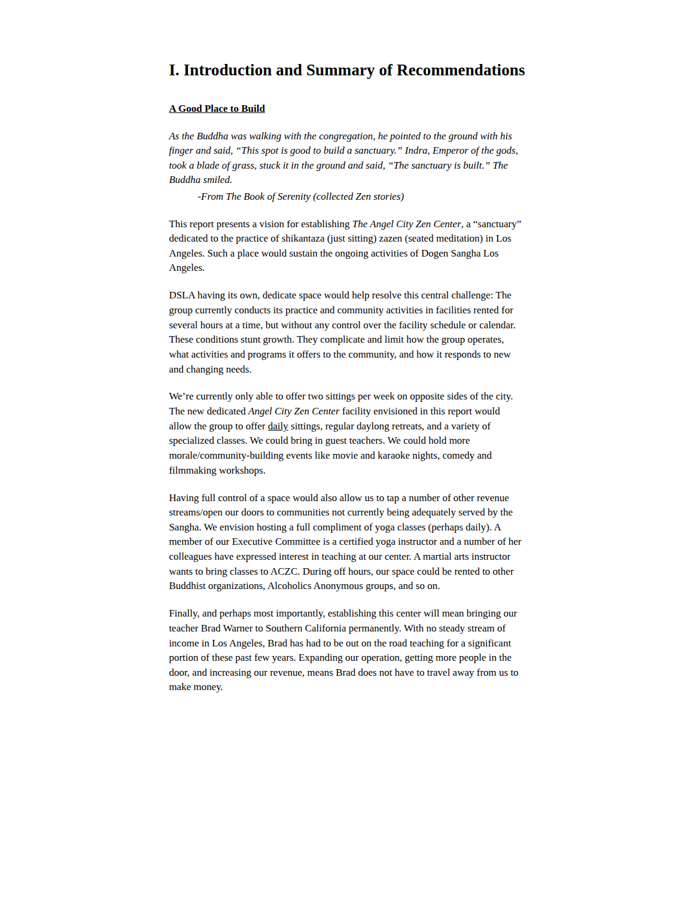I. Introduction and Summary of Recommendations
A Good Place to Build
As the Buddha was walking with the congregation, he pointed to the ground with his finger and said, “This spot is good to build a sanctuary.” Indra, Emperor of the gods, took a blade of grass, stuck it in the ground and said, “The sanctuary is built.” The Buddha smiled.
-From The Book of Serenity (collected Zen stories)
This report presents a vision for establishing The Angel City Zen Center, a “sanctuary” dedicated to the practice of shikantaza (just sitting) zazen (seated meditation) in Los Angeles. Such a place would sustain the ongoing activities of Dogen Sangha Los Angeles.
DSLA having its own, dedicate space would help resolve this central challenge: The group currently conducts its practice and community activities in facilities rented for several hours at a time, but without any control over the facility schedule or calendar. These conditions stunt growth. They complicate and limit how the group operates, what activities and programs it offers to the community, and how it responds to new and changing needs.
We’re currently only able to offer two sittings per week on opposite sides of the city. The new dedicated Angel City Zen Center facility envisioned in this report would allow the group to offer daily sittings, regular daylong retreats, and a variety of specialized classes. We could bring in guest teachers. We could hold more morale/community-building events like movie and karaoke nights, comedy and filmmaking workshops.
Having full control of a space would also allow us to tap a number of other revenue streams/open our doors to communities not currently being adequately served by the Sangha. We envision hosting a full compliment of yoga classes (perhaps daily). A member of our Executive Committee is a certified yoga instructor and a number of her colleagues have expressed interest in teaching at our center. A martial arts instructor wants to bring classes to ACZC. During off hours, our space could be rented to other Buddhist organizations, Alcoholics Anonymous groups, and so on.
Finally, and perhaps most importantly, establishing this center will mean bringing our teacher Brad Warner to Southern California permanently. With no steady stream of income in Los Angeles, Brad has had to be out on the road teaching for a significant portion of these past few years. Expanding our operation, getting more people in the door, and increasing our revenue, means Brad does not have to travel away from us to make money.